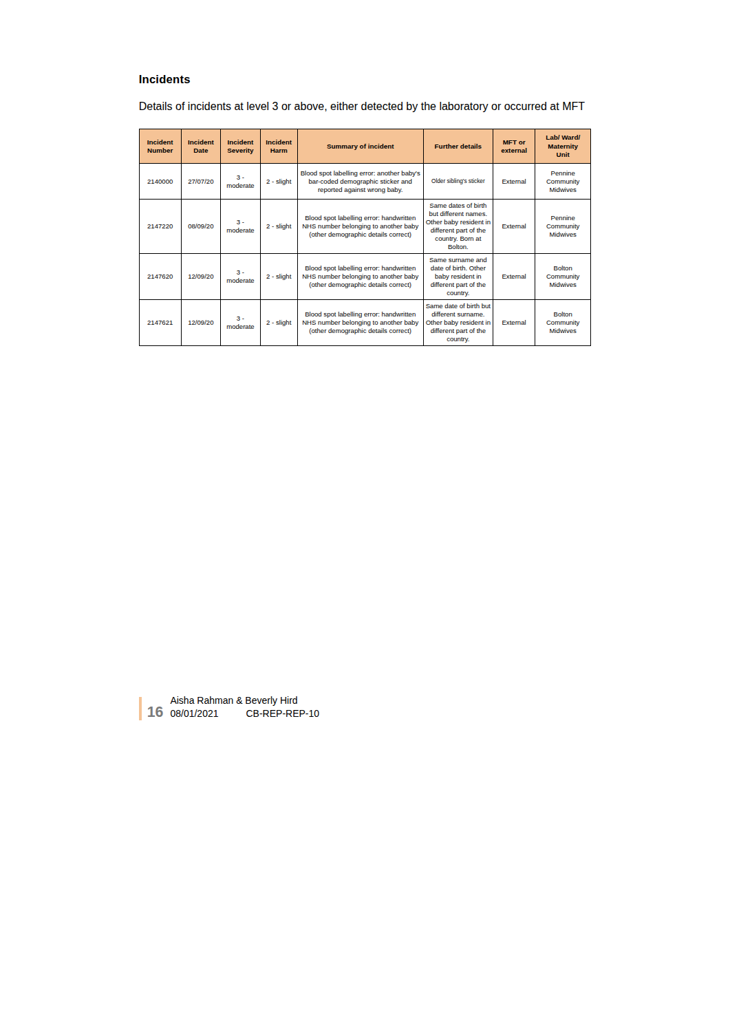Incidents
Details of incidents at level 3 or above, either detected by the laboratory or occurred at MFT
| Incident Number | Incident Date | Incident Severity | Incident Harm | Summary of incident | Further details | MFT or external | Lab/ Ward/ Maternity Unit |
| --- | --- | --- | --- | --- | --- | --- | --- |
| 2140000 | 27/07/20 | 3 - moderate | 2 - slight | Blood spot labelling error: another baby's bar-coded demographic sticker and reported against wrong baby. | Older sibling's sticker | External | Pennine Community Midwives |
| 2147220 | 08/09/20 | 3 - moderate | 2 - slight | Blood spot labelling error: handwritten NHS number belonging to another baby (other demographic details correct) | Same dates of birth but different names. Other baby resident in different part of the country. Born at Bolton. | External | Pennine Community Midwives |
| 2147620 | 12/09/20 | 3 - moderate | 2 - slight | Blood spot labelling error: handwritten NHS number belonging to another baby (other demographic details correct) | Same surname and date of birth. Other baby resident in different part of the country. | External | Bolton Community Midwives |
| 2147621 | 12/09/20 | 3 - moderate | 2 - slight | Blood spot labelling error: handwritten NHS number belonging to another baby (other demographic details correct) | Same date of birth but different surname. Other baby resident in different part of the country. | External | Bolton Community Midwives |
16
Aisha Rahman & Beverly Hird
08/01/2021 CB-REP-REP-10